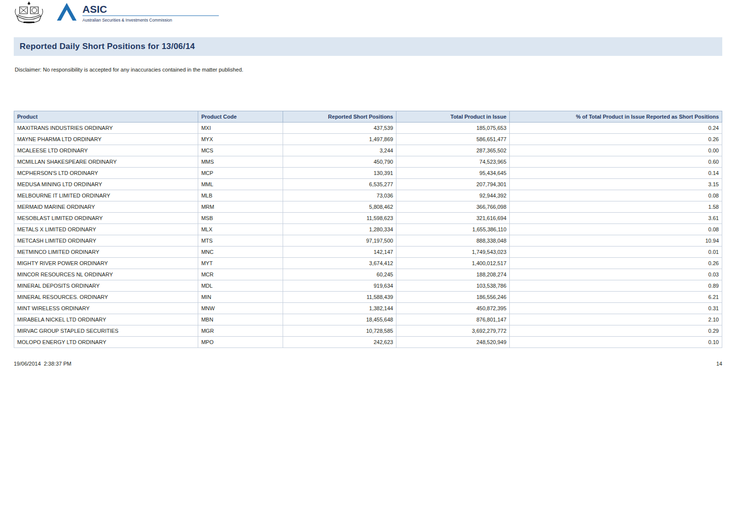ASIC Australian Securities & Investments Commission
Reported Daily Short Positions for 13/06/14
Disclaimer: No responsibility is accepted for any inaccuracies contained in the matter published.
| Product | Product Code | Reported Short Positions | Total Product in Issue | % of Total Product in Issue Reported as Short Positions |
| --- | --- | --- | --- | --- |
| MAXITRANS INDUSTRIES ORDINARY | MXI | 437,539 | 185,075,653 | 0.24 |
| MAYNE PHARMA LTD ORDINARY | MYX | 1,497,869 | 586,651,477 | 0.26 |
| MCALEESE LTD ORDINARY | MCS | 3,244 | 287,365,502 | 0.00 |
| MCMILLAN SHAKESPEARE ORDINARY | MMS | 450,790 | 74,523,965 | 0.60 |
| MCPHERSON'S LTD ORDINARY | MCP | 130,391 | 95,434,645 | 0.14 |
| MEDUSA MINING LTD ORDINARY | MML | 6,535,277 | 207,794,301 | 3.15 |
| MELBOURNE IT LIMITED ORDINARY | MLB | 73,036 | 92,944,392 | 0.08 |
| MERMAID MARINE ORDINARY | MRM | 5,808,462 | 366,766,098 | 1.58 |
| MESOBLAST LIMITED ORDINARY | MSB | 11,598,623 | 321,616,694 | 3.61 |
| METALS X LIMITED ORDINARY | MLX | 1,280,334 | 1,655,386,110 | 0.08 |
| METCASH LIMITED ORDINARY | MTS | 97,197,500 | 888,338,048 | 10.94 |
| METMINCO LIMITED ORDINARY | MNC | 142,147 | 1,749,543,023 | 0.01 |
| MIGHTY RIVER POWER ORDINARY | MYT | 3,674,412 | 1,400,012,517 | 0.26 |
| MINCOR RESOURCES NL ORDINARY | MCR | 60,245 | 188,208,274 | 0.03 |
| MINERAL DEPOSITS ORDINARY | MDL | 919,634 | 103,538,786 | 0.89 |
| MINERAL RESOURCES. ORDINARY | MIN | 11,588,439 | 186,556,246 | 6.21 |
| MINT WIRELESS ORDINARY | MNW | 1,382,144 | 450,872,395 | 0.31 |
| MIRABELA NICKEL LTD ORDINARY | MBN | 18,455,648 | 876,801,147 | 2.10 |
| MIRVAC GROUP STAPLED SECURITIES | MGR | 10,728,585 | 3,692,279,772 | 0.29 |
| MOLOPO ENERGY LTD ORDINARY | MPO | 242,623 | 248,520,949 | 0.10 |
19/06/2014 2:38:37 PM 14